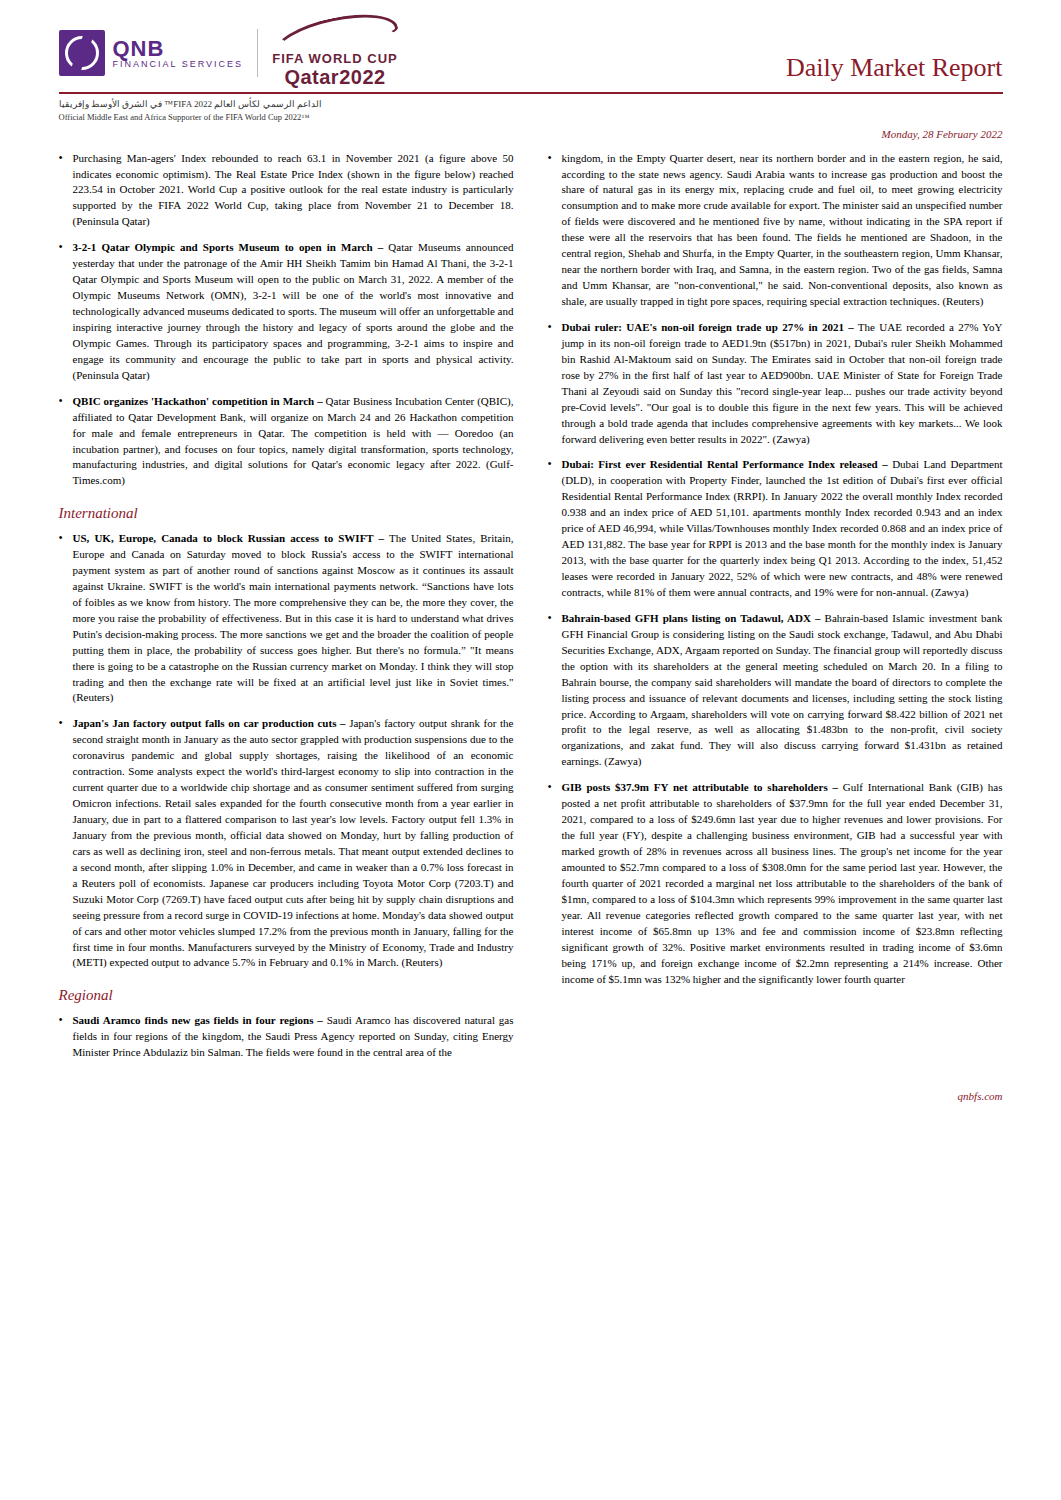QNB
FINANCIAL SERVICES
FIFA WORLD CUP
Qatar2022
Daily Market Report
الداعم الرسمي لكأس العالم FIFA 2022™ في الشرق الأوسط وإفريقيا
Official Middle East and Africa Supporter of the FIFA World Cup 2022™
Monday, 28 February 2022
Purchasing Man-agers' Index rebounded to reach 63.1 in November 2021 (a figure above 50 indicates economic optimism). The Real Estate Price Index (shown in the figure below) reached 223.54 in October 2021. World Cup a positive outlook for the real estate industry is particularly supported by the FIFA 2022 World Cup, taking place from November 21 to December 18. (Peninsula Qatar)
3-2-1 Qatar Olympic and Sports Museum to open in March – Qatar Museums announced yesterday that under the patronage of the Amir HH Sheikh Tamim bin Hamad Al Thani, the 3-2-1 Qatar Olympic and Sports Museum will open to the public on March 31, 2022. A member of the Olympic Museums Network (OMN), 3-2-1 will be one of the world's most innovative and technologically advanced museums dedicated to sports. The museum will offer an unforgettable and inspiring interactive journey through the history and legacy of sports around the globe and the Olympic Games. Through its participatory spaces and programming, 3-2-1 aims to inspire and engage its community and encourage the public to take part in sports and physical activity. (Peninsula Qatar)
QBIC organizes 'Hackathon' competition in March – Qatar Business Incubation Center (QBIC), affiliated to Qatar Development Bank, will organize on March 24 and 26 Hackathon competition for male and female entrepreneurs in Qatar. The competition is held with — Ooredoo (an incubation partner), and focuses on four topics, namely digital transformation, sports technology, manufacturing industries, and digital solutions for Qatar's economic legacy after 2022. (Gulf-Times.com)
International
US, UK, Europe, Canada to block Russian access to SWIFT – The United States, Britain, Europe and Canada on Saturday moved to block Russia's access to the SWIFT international payment system as part of another round of sanctions against Moscow as it continues its assault against Ukraine. SWIFT is the world's main international payments network. “Sanctions have lots of foibles as we know from history. The more comprehensive they can be, the more they cover, the more you raise the probability of effectiveness. But in this case it is hard to understand what drives Putin's decision-making process. The more sanctions we get and the broader the coalition of people putting them in place, the probability of success goes higher. But there's no formula.” "It means there is going to be a catastrophe on the Russian currency market on Monday. I think they will stop trading and then the exchange rate will be fixed at an artificial level just like in Soviet times." (Reuters)
Japan's Jan factory output falls on car production cuts – Japan's factory output shrank for the second straight month in January as the auto sector grappled with production suspensions due to the coronavirus pandemic and global supply shortages, raising the likelihood of an economic contraction. Some analysts expect the world's third-largest economy to slip into contraction in the current quarter due to a worldwide chip shortage and as consumer sentiment suffered from surging Omicron infections. Retail sales expanded for the fourth consecutive month from a year earlier in January, due in part to a flattered comparison to last year's low levels. Factory output fell 1.3% in January from the previous month, official data showed on Monday, hurt by falling production of cars as well as declining iron, steel and non-ferrous metals. That meant output extended declines to a second month, after slipping 1.0% in December, and came in weaker than a 0.7% loss forecast in a Reuters poll of economists. Japanese car producers including Toyota Motor Corp (7203.T) and Suzuki Motor Corp (7269.T) have faced output cuts after being hit by supply chain disruptions and seeing pressure from a record surge in COVID-19 infections at home. Monday's data showed output of cars and other motor vehicles slumped 17.2% from the previous month in January, falling for the first time in four months. Manufacturers surveyed by the Ministry of Economy, Trade and Industry (METI) expected output to advance 5.7% in February and 0.1% in March. (Reuters)
Regional
Saudi Aramco finds new gas fields in four regions – Saudi Aramco has discovered natural gas fields in four regions of the kingdom, the Saudi Press Agency reported on Sunday, citing Energy Minister Prince Abdulaziz bin Salman. The fields were found in the central area of the
kingdom, in the Empty Quarter desert, near its northern border and in the eastern region, he said, according to the state news agency. Saudi Arabia wants to increase gas production and boost the share of natural gas in its energy mix, replacing crude and fuel oil, to meet growing electricity consumption and to make more crude available for export. The minister said an unspecified number of fields were discovered and he mentioned five by name, without indicating in the SPA report if these were all the reservoirs that has been found. The fields he mentioned are Shadoon, in the central region, Shehab and Shurfa, in the Empty Quarter, in the southeastern region, Umm Khansar, near the northern border with Iraq, and Samna, in the eastern region. Two of the gas fields, Samna and Umm Khansar, are "non-conventional," he said. Non-conventional deposits, also known as shale, are usually trapped in tight pore spaces, requiring special extraction techniques. (Reuters)
Dubai ruler: UAE's non-oil foreign trade up 27% in 2021 – The UAE recorded a 27% YoY jump in its non-oil foreign trade to AED1.9tn ($517bn) in 2021, Dubai's ruler Sheikh Mohammed bin Rashid Al-Maktoum said on Sunday. The Emirates said in October that non-oil foreign trade rose by 27% in the first half of last year to AED900bn. UAE Minister of State for Foreign Trade Thani al Zeyoudi said on Sunday this "record single-year leap... pushes our trade activity beyond pre-Covid levels". "Our goal is to double this figure in the next few years. This will be achieved through a bold trade agenda that includes comprehensive agreements with key markets... We look forward delivering even better results in 2022". (Zawya)
Dubai: First ever Residential Rental Performance Index released – Dubai Land Department (DLD), in cooperation with Property Finder, launched the 1st edition of Dubai's first ever official Residential Rental Performance Index (RRPI). In January 2022 the overall monthly Index recorded 0.938 and an index price of AED 51,101. apartments monthly Index recorded 0.943 and an index price of AED 46,994, while Villas/Townhouses monthly Index recorded 0.868 and an index price of AED 131,882. The base year for RPPI is 2013 and the base month for the monthly index is January 2013, with the base quarter for the quarterly index being Q1 2013. According to the index, 51,452 leases were recorded in January 2022, 52% of which were new contracts, and 48% were renewed contracts, while 81% of them were annual contracts, and 19% were for non-annual. (Zawya)
Bahrain-based GFH plans listing on Tadawul, ADX – Bahrain-based Islamic investment bank GFH Financial Group is considering listing on the Saudi stock exchange, Tadawul, and Abu Dhabi Securities Exchange, ADX, Argaam reported on Sunday. The financial group will reportedly discuss the option with its shareholders at the general meeting scheduled on March 20. In a filing to Bahrain bourse, the company said shareholders will mandate the board of directors to complete the listing process and issuance of relevant documents and licenses, including setting the stock listing price. According to Argaam, shareholders will vote on carrying forward $8.422 billion of 2021 net profit to the legal reserve, as well as allocating $1.483bn to the non-profit, civil society organizations, and zakat fund. They will also discuss carrying forward $1.431bn as retained earnings. (Zawya)
GIB posts $37.9m FY net attributable to shareholders – Gulf International Bank (GIB) has posted a net profit attributable to shareholders of $37.9mn for the full year ended December 31, 2021, compared to a loss of $249.6mn last year due to higher revenues and lower provisions. For the full year (FY), despite a challenging business environment, GIB had a successful year with marked growth of 28% in revenues across all business lines. The group's net income for the year amounted to $52.7mn compared to a loss of $308.0mn for the same period last year. However, the fourth quarter of 2021 recorded a marginal net loss attributable to the shareholders of the bank of $1mn, compared to a loss of $104.3mn which represents 99% improvement in the same quarter last year. All revenue categories reflected growth compared to the same quarter last year, with net interest income of $65.8mn up 13% and fee and commission income of $23.8mn reflecting significant growth of 32%. Positive market environments resulted in trading income of $3.6mn being 171% up, and foreign exchange income of $2.2mn representing a 214% increase. Other income of $5.1mn was 132% higher and the significantly lower fourth quarter
qnbfs.com